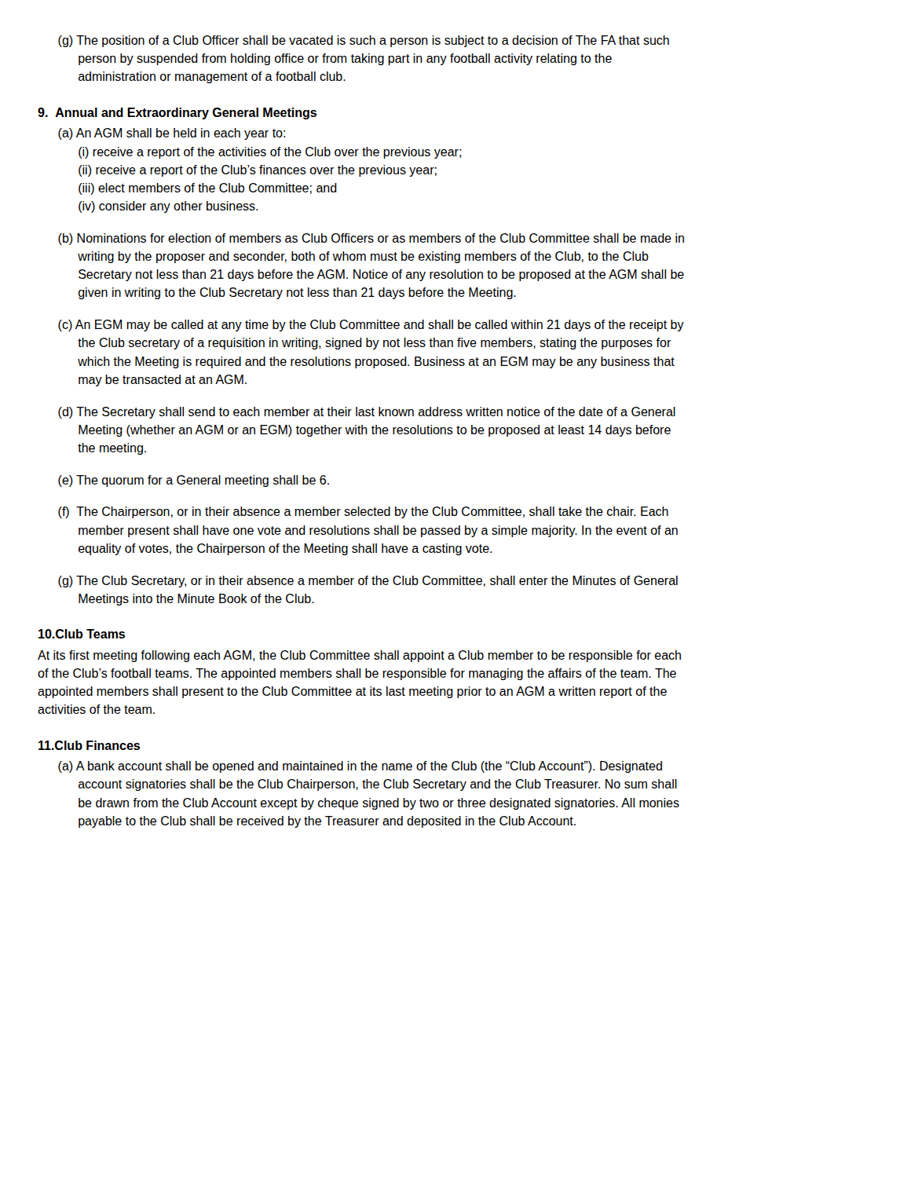(g) The position of a Club Officer shall be vacated is such a person is subject to a decision of The FA that such person by suspended from holding office or from taking part in any football activity relating to the administration or management of a football club.
9. Annual and Extraordinary General Meetings
(a) An AGM shall be held in each year to:
(i) receive a report of the activities of the Club over the previous year;
(ii) receive a report of the Club’s finances over the previous year;
(iii) elect members of the Club Committee; and
(iv) consider any other business.
(b) Nominations for election of members as Club Officers or as members of the Club Committee shall be made in writing by the proposer and seconder, both of whom must be existing members of the Club, to the Club Secretary not less than 21 days before the AGM. Notice of any resolution to be proposed at the AGM shall be given in writing to the Club Secretary not less than 21 days before the Meeting.
(c) An EGM may be called at any time by the Club Committee and shall be called within 21 days of the receipt by the Club secretary of a requisition in writing, signed by not less than five members, stating the purposes for which the Meeting is required and the resolutions proposed. Business at an EGM may be any business that may be transacted at an AGM.
(d) The Secretary shall send to each member at their last known address written notice of the date of a General Meeting (whether an AGM or an EGM) together with the resolutions to be proposed at least 14 days before the meeting.
(e) The quorum for a General meeting shall be 6.
(f) The Chairperson, or in their absence a member selected by the Club Committee, shall take the chair. Each member present shall have one vote and resolutions shall be passed by a simple majority. In the event of an equality of votes, the Chairperson of the Meeting shall have a casting vote.
(g) The Club Secretary, or in their absence a member of the Club Committee, shall enter the Minutes of General Meetings into the Minute Book of the Club.
10.Club Teams
At its first meeting following each AGM, the Club Committee shall appoint a Club member to be responsible for each of the Club’s football teams. The appointed members shall be responsible for managing the affairs of the team. The appointed members shall present to the Club Committee at its last meeting prior to an AGM a written report of the activities of the team.
11.Club Finances
(a) A bank account shall be opened and maintained in the name of the Club (the “Club Account”). Designated account signatories shall be the Club Chairperson, the Club Secretary and the Club Treasurer. No sum shall be drawn from the Club Account except by cheque signed by two or three designated signatories. All monies payable to the Club shall be received by the Treasurer and deposited in the Club Account.